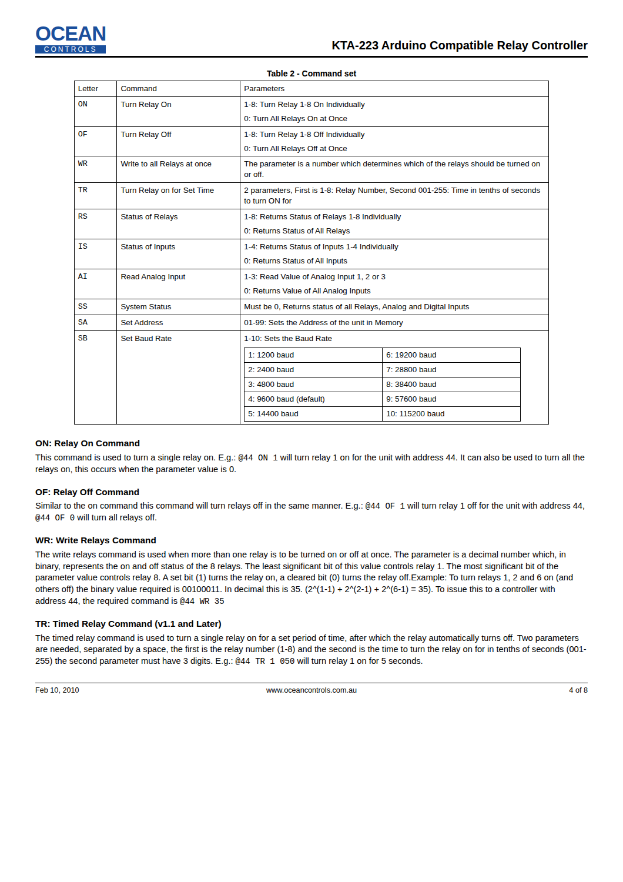OCEAN CONTROLS
KTA-223 Arduino Compatible Relay Controller
Table 2 - Command set
| Letter | Command | Parameters |
| --- | --- | --- |
| ON | Turn Relay On | 1-8: Turn Relay 1-8 On Individually 0: Turn All Relays On at Once |
| OF | Turn Relay Off | 1-8: Turn Relay 1-8 Off Individually 0: Turn All Relays Off at Once |
| WR | Write to all Relays at once | The parameter is a number which determines which of the relays should be turned on or off. |
| TR | Turn Relay on for Set Time | 2 parameters, First is 1-8: Relay Number, Second 001-255: Time in tenths of seconds to turn ON for |
| RS | Status of Relays | 1-8: Returns Status of Relays 1-8 Individually 0: Returns Status of All Relays |
| IS | Status of Inputs | 1-4: Returns Status of Inputs 1-4 Individually 0: Returns Status of All Inputs |
| AI | Read Analog Input | 1-3: Read Value of Analog Input 1, 2 or 3 0: Returns Value of All Analog Inputs |
| SS | System Status | Must be 0, Returns status of all Relays, Analog and Digital Inputs |
| SA | Set Address | 01-99: Sets the Address of the unit in Memory |
| SB | Set Baud Rate | 1-10: Sets the Baud Rate / 1: 1200 baud / 6: 19200 baud / / 2: 2400 baud / 7: 28800 baud / / 3: 4800 baud / 8: 38400 baud / / 4: 9600 baud (default) / 9: 57600 baud / / 5: 14400 baud / 10: 115200 baud / |
ON: Relay On Command
This command is used to turn a single relay on. E.g.: @44 ON 1 will turn relay 1 on for the unit with address 44. It can also be used to turn all the relays on, this occurs when the parameter value is 0.
OF: Relay Off Command
Similar to the on command this command will turn relays off in the same manner. E.g.: @44 OF 1 will turn relay 1 off for the unit with address 44, @44 OF 0 will turn all relays off.
WR: Write Relays Command
The write relays command is used when more than one relay is to be turned on or off at once. The parameter is a decimal number which, in binary, represents the on and off status of the 8 relays. The least significant bit of this value controls relay 1. The most significant bit of the parameter value controls relay 8. A set bit (1) turns the relay on, a cleared bit (0) turns the relay off.Example: To turn relays 1, 2 and 6 on (and others off) the binary value required is 00100011. In decimal this is 35. (2^(1-1) + 2^(2-1) + 2^(6-1) = 35). To issue this to a controller with address 44, the required command is @44 WR 35
TR: Timed Relay Command (v1.1 and Later)
The timed relay command is used to turn a single relay on for a set period of time, after which the relay automatically turns off. Two parameters are needed, separated by a space, the first is the relay number (1-8) and the second is the time to turn the relay on for in tenths of seconds (001-255) the second parameter must have 3 digits. E.g.: @44 TR 1 050 will turn relay 1 on for 5 seconds.
Feb 10, 2010
www.oceancontrols.com.au
4 of 8